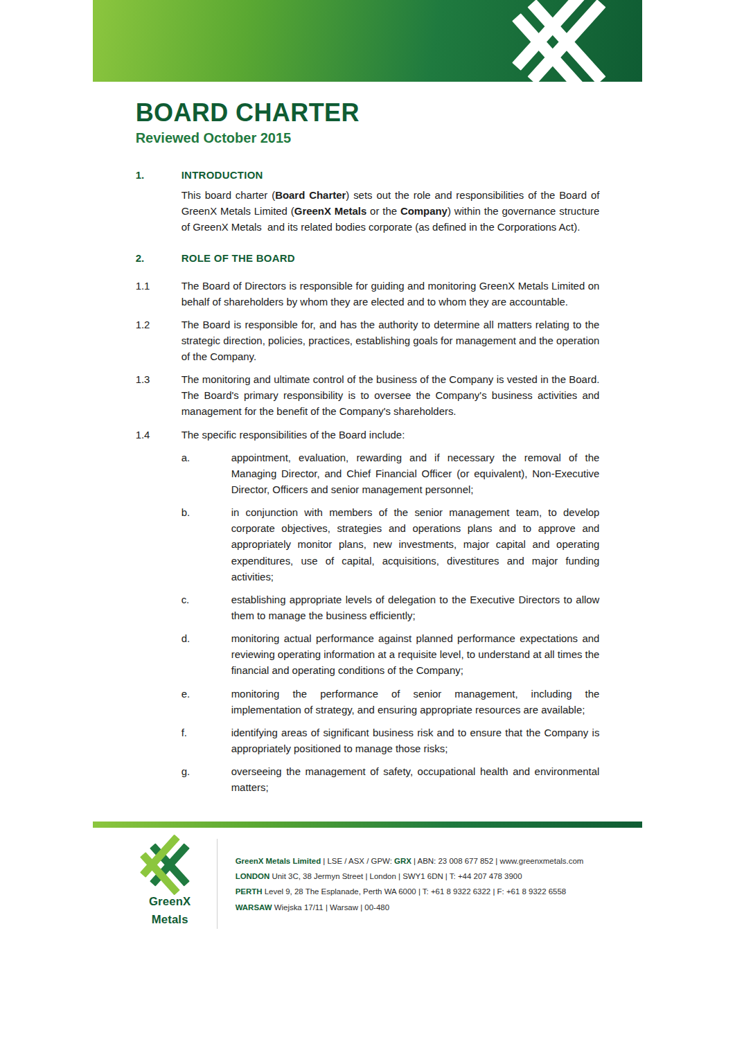BOARD CHARTER
Reviewed October 2015
1.
INTRODUCTION
This board charter (Board Charter) sets out the role and responsibilities of the Board of GreenX Metals Limited (GreenX Metals or the Company) within the governance structure of GreenX Metals and its related bodies corporate (as defined in the Corporations Act).
2.
ROLE OF THE BOARD
1.1
The Board of Directors is responsible for guiding and monitoring GreenX Metals Limited on behalf of shareholders by whom they are elected and to whom they are accountable.
1.2
The Board is responsible for, and has the authority to determine all matters relating to the strategic direction, policies, practices, establishing goals for management and the operation of the Company.
1.3
The monitoring and ultimate control of the business of the Company is vested in the Board. The Board's primary responsibility is to oversee the Company's business activities and management for the benefit of the Company's shareholders.
1.4
The specific responsibilities of the Board include:
a.
appointment, evaluation, rewarding and if necessary the removal of the Managing Director, and Chief Financial Officer (or equivalent), Non-Executive Director, Officers and senior management personnel;
b.
in conjunction with members of the senior management team, to develop corporate objectives, strategies and operations plans and to approve and appropriately monitor plans, new investments, major capital and operating expenditures, use of capital, acquisitions, divestitures and major funding activities;
c.
establishing appropriate levels of delegation to the Executive Directors to allow them to manage the business efficiently;
d.
monitoring actual performance against planned performance expectations and reviewing operating information at a requisite level, to understand at all times the financial and operating conditions of the Company;
e.
monitoring the performance of senior management, including the implementation of strategy, and ensuring appropriate resources are available;
f.
identifying areas of significant business risk and to ensure that the Company is appropriately positioned to manage those risks;
g.
overseeing the management of safety, occupational health and environmental matters;
GreenX Metals
GreenX Metals Limited | LSE / ASX / GPW: GRX | ABN: 23 008 677 852 | www.greenxmetals.com
LONDON Unit 3C, 38 Jermyn Street | London | SWY1 6DN | T: +44 207 478 3900
PERTH Level 9, 28 The Esplanade, Perth WA 6000 | T: +61 8 9322 6322 | F: +61 8 9322 6558
WARSAW Wiejska 17/11 | Warsaw | 00-480